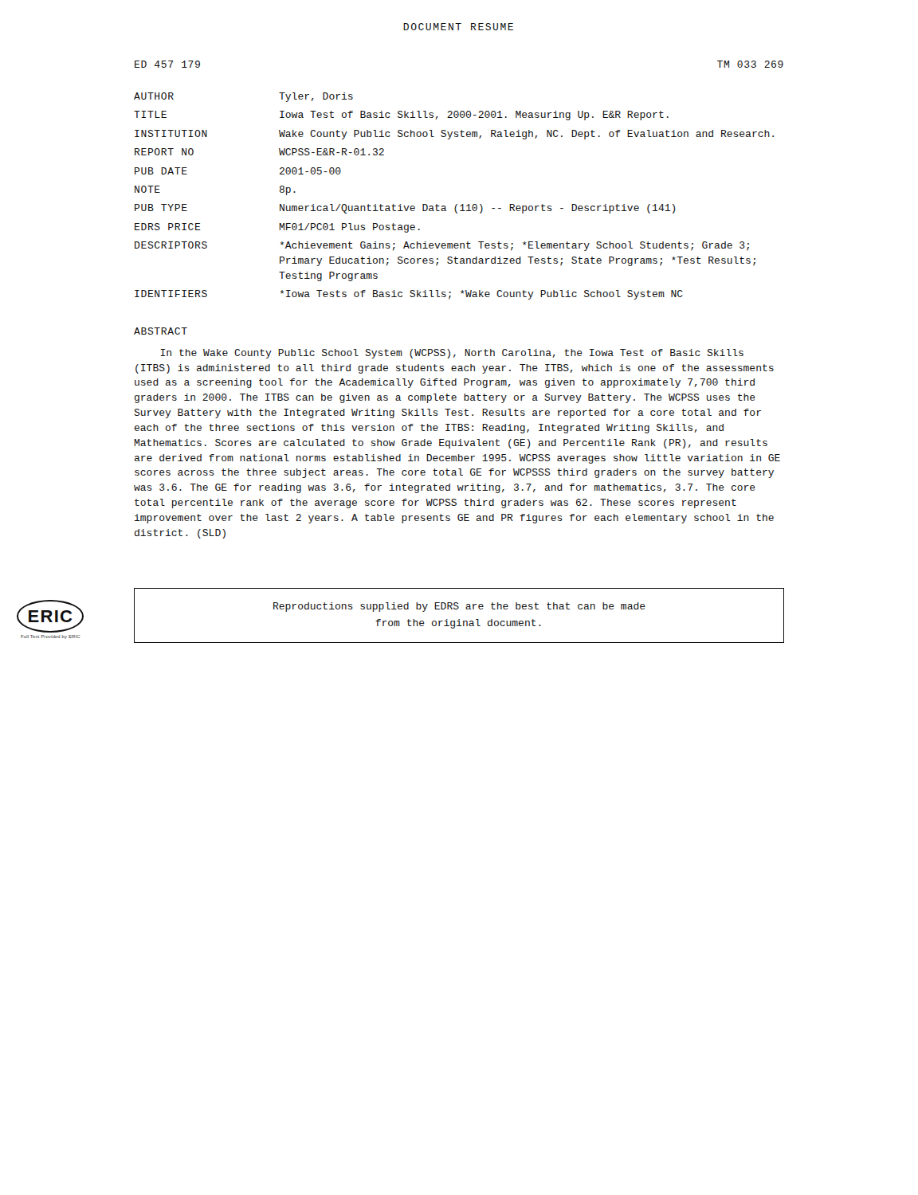DOCUMENT RESUME
ED 457 179 TM 033 269
| AUTHOR | Tyler, Doris |
| TITLE | Iowa Test of Basic Skills, 2000-2001. Measuring Up. E&R Report. |
| INSTITUTION | Wake County Public School System, Raleigh, NC. Dept. of Evaluation and Research. |
| REPORT NO | WCPSS-E&R-R-01.32 |
| PUB DATE | 2001-05-00 |
| NOTE | 8p. |
| PUB TYPE | Numerical/Quantitative Data (110) -- Reports - Descriptive (141) |
| EDRS PRICE | MF01/PC01 Plus Postage. |
| DESCRIPTORS | *Achievement Gains; Achievement Tests; *Elementary School Students; Grade 3; Primary Education; Scores; Standardized Tests; State Programs; *Test Results; Testing Programs |
| IDENTIFIERS | *Iowa Tests of Basic Skills; *Wake County Public School System NC |
ABSTRACT
In the Wake County Public School System (WCPSS), North Carolina, the Iowa Test of Basic Skills (ITBS) is administered to all third grade students each year. The ITBS, which is one of the assessments used as a screening tool for the Academically Gifted Program, was given to approximately 7,700 third graders in 2000. The ITBS can be given as a complete battery or a Survey Battery. The WCPSS uses the Survey Battery with the Integrated Writing Skills Test. Results are reported for a core total and for each of the three sections of this version of the ITBS: Reading, Integrated Writing Skills, and Mathematics. Scores are calculated to show Grade Equivalent (GE) and Percentile Rank (PR), and results are derived from national norms established in December 1995. WCPSS averages show little variation in GE scores across the three subject areas. The core total GE for WCPSSS third graders on the survey battery was 3.6. The GE for reading was 3.6, for integrated writing, 3.7, and for mathematics, 3.7. The core total percentile rank of the average score for WCPSS third graders was 62. These scores represent improvement over the last 2 years. A table presents GE and PR figures for each elementary school in the district. (SLD)
ERIC
Full Text Provided by ERIC
Reproductions supplied by EDRS are the best that can be made
from the original document.